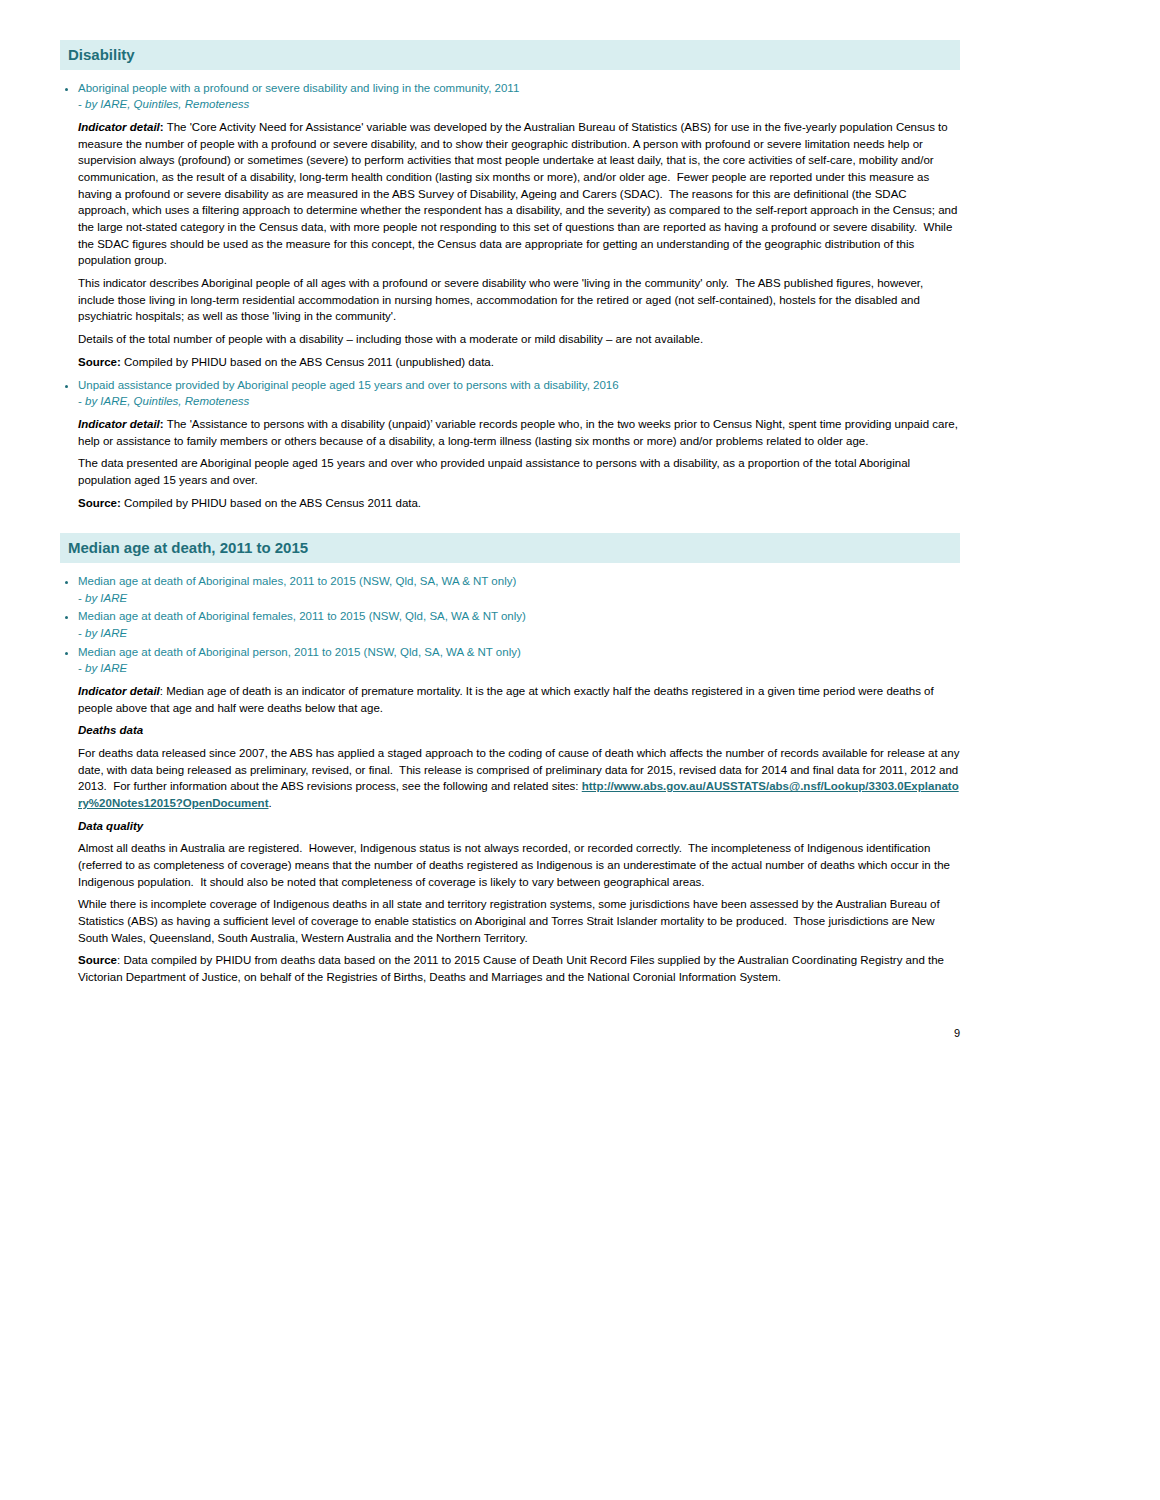Disability
Aboriginal people with a profound or severe disability and living in the community, 2011
by IARE, Quintiles, Remoteness
Indicator detail: The 'Core Activity Need for Assistance' variable was developed by the Australian Bureau of Statistics (ABS) for use in the five-yearly population Census to measure the number of people with a profound or severe disability, and to show their geographic distribution. A person with profound or severe limitation needs help or supervision always (profound) or sometimes (severe) to perform activities that most people undertake at least daily, that is, the core activities of self-care, mobility and/or communication, as the result of a disability, long-term health condition (lasting six months or more), and/or older age. Fewer people are reported under this measure as having a profound or severe disability as are measured in the ABS Survey of Disability, Ageing and Carers (SDAC). The reasons for this are definitional (the SDAC approach, which uses a filtering approach to determine whether the respondent has a disability, and the severity) as compared to the self-report approach in the Census; and the large not-stated category in the Census data, with more people not responding to this set of questions than are reported as having a profound or severe disability. While the SDAC figures should be used as the measure for this concept, the Census data are appropriate for getting an understanding of the geographic distribution of this population group.
This indicator describes Aboriginal people of all ages with a profound or severe disability who were 'living in the community' only. The ABS published figures, however, include those living in long-term residential accommodation in nursing homes, accommodation for the retired or aged (not self-contained), hostels for the disabled and psychiatric hospitals; as well as those 'living in the community'.
Details of the total number of people with a disability – including those with a moderate or mild disability – are not available.
Source: Compiled by PHIDU based on the ABS Census 2011 (unpublished) data.
Unpaid assistance provided by Aboriginal people aged 15 years and over to persons with a disability, 2016
by IARE, Quintiles, Remoteness
Indicator detail: The 'Assistance to persons with a disability (unpaid)’ variable records people who, in the two weeks prior to Census Night, spent time providing unpaid care, help or assistance to family members or others because of a disability, a long-term illness (lasting six months or more) and/or problems related to older age.
The data presented are Aboriginal people aged 15 years and over who provided unpaid assistance to persons with a disability, as a proportion of the total Aboriginal population aged 15 years and over.
Source: Compiled by PHIDU based on the ABS Census 2011 data.
Median age at death, 2011 to 2015
Median age at death of Aboriginal males, 2011 to 2015 (NSW, Qld, SA, WA & NT only)
by IARE
Median age at death of Aboriginal females, 2011 to 2015 (NSW, Qld, SA, WA & NT only)
by IARE
Median age at death of Aboriginal person, 2011 to 2015 (NSW, Qld, SA, WA & NT only)
by IARE
Indicator detail: Median age of death is an indicator of premature mortality. It is the age at which exactly half the deaths registered in a given time period were deaths of people above that age and half were deaths below that age.
Deaths data
For deaths data released since 2007, the ABS has applied a staged approach to the coding of cause of death which affects the number of records available for release at any date, with data being released as preliminary, revised, or final. This release is comprised of preliminary data for 2015, revised data for 2014 and final data for 2011, 2012 and 2013. For further information about the ABS revisions process, see the following and related sites: http://www.abs.gov.au/AUSSTATS/abs@.nsf/Lookup/3303.0Explanatory%20Notes12015?OpenDocument.
Data quality
Almost all deaths in Australia are registered. However, Indigenous status is not always recorded, or recorded correctly. The incompleteness of Indigenous identification (referred to as completeness of coverage) means that the number of deaths registered as Indigenous is an underestimate of the actual number of deaths which occur in the Indigenous population. It should also be noted that completeness of coverage is likely to vary between geographical areas.
While there is incomplete coverage of Indigenous deaths in all state and territory registration systems, some jurisdictions have been assessed by the Australian Bureau of Statistics (ABS) as having a sufficient level of coverage to enable statistics on Aboriginal and Torres Strait Islander mortality to be produced. Those jurisdictions are New South Wales, Queensland, South Australia, Western Australia and the Northern Territory.
Source: Data compiled by PHIDU from deaths data based on the 2011 to 2015 Cause of Death Unit Record Files supplied by the Australian Coordinating Registry and the Victorian Department of Justice, on behalf of the Registries of Births, Deaths and Marriages and the National Coronial Information System.
9